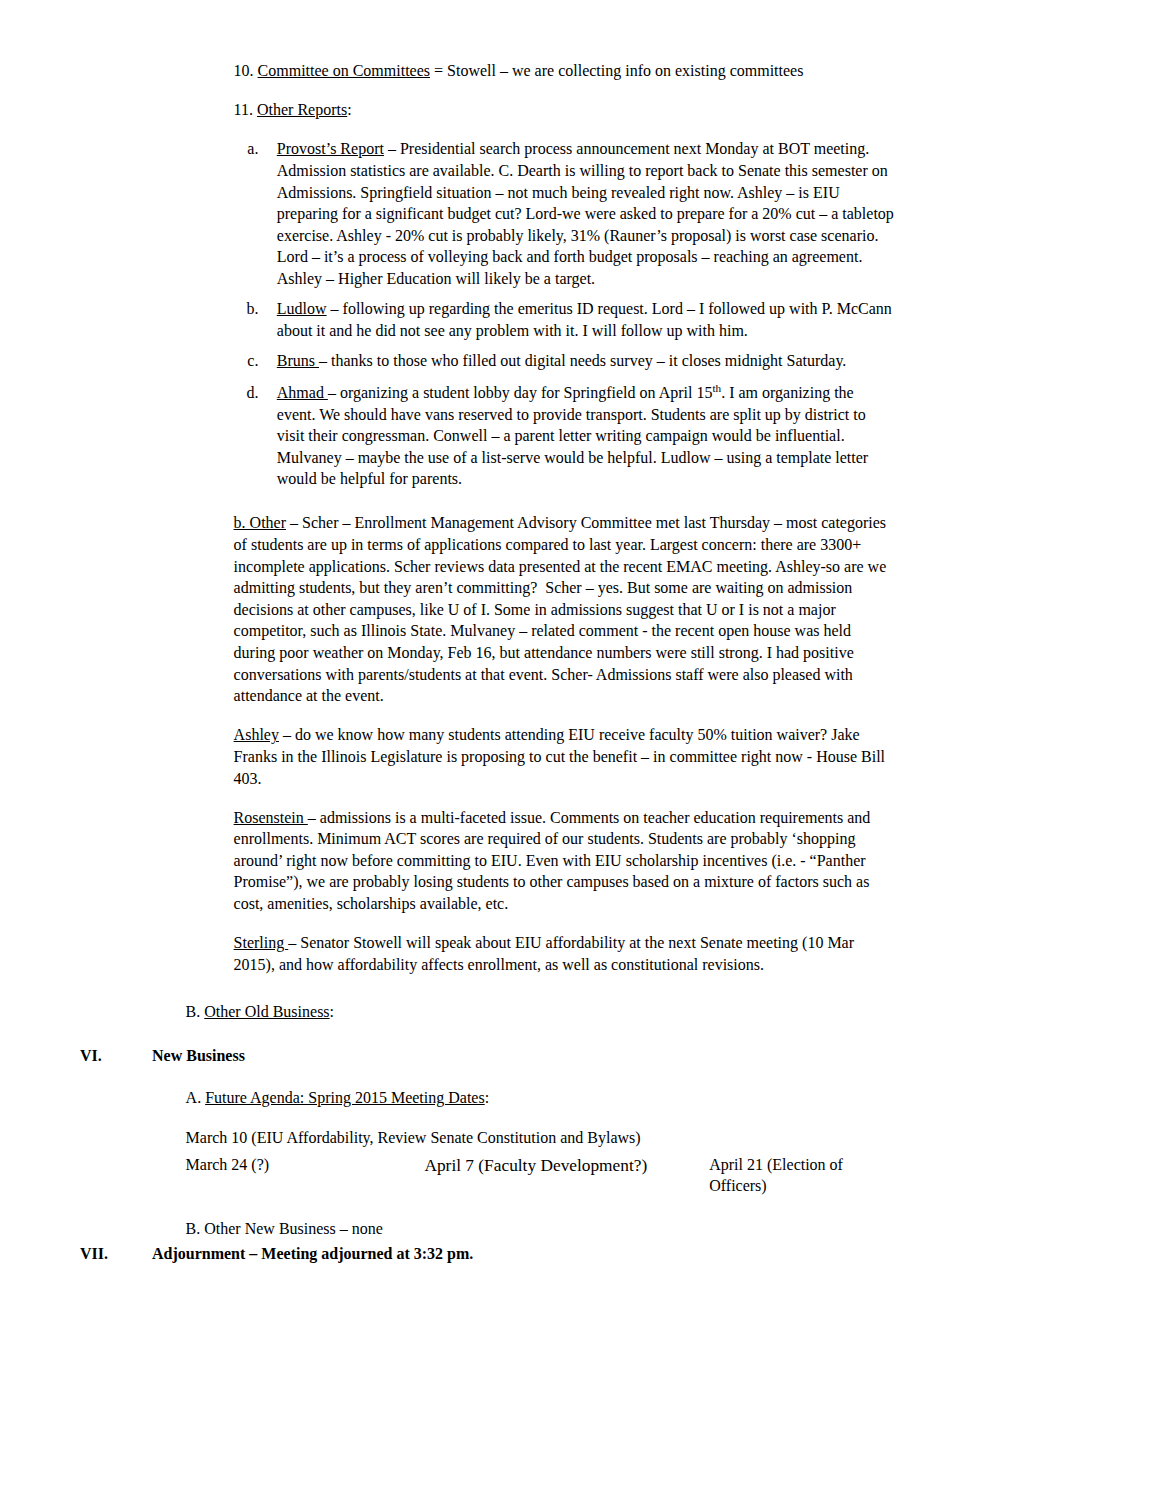10. Committee on Committees = Stowell – we are collecting info on existing committees
11. Other Reports:
Provost’s Report – Presidential search process announcement next Monday at BOT meeting. Admission statistics are available. C. Dearth is willing to report back to Senate this semester on Admissions. Springfield situation – not much being revealed right now. Ashley – is EIU preparing for a significant budget cut? Lord-we were asked to prepare for a 20% cut – a tabletop exercise. Ashley - 20% cut is probably likely, 31% (Rauner’s proposal) is worst case scenario. Lord – it’s a process of volleying back and forth budget proposals – reaching an agreement. Ashley – Higher Education will likely be a target.
Ludlow – following up regarding the emeritus ID request. Lord – I followed up with P. McCann about it and he did not see any problem with it. I will follow up with him.
Bruns – thanks to those who filled out digital needs survey – it closes midnight Saturday.
Ahmad – organizing a student lobby day for Springfield on April 15th. I am organizing the event. We should have vans reserved to provide transport. Students are split up by district to visit their congressman. Conwell – a parent letter writing campaign would be influential. Mulvaney – maybe the use of a list-serve would be helpful. Ludlow – using a template letter would be helpful for parents.
b. Other – Scher – Enrollment Management Advisory Committee met last Thursday – most categories of students are up in terms of applications compared to last year. Largest concern: there are 3300+ incomplete applications. Scher reviews data presented at the recent EMAC meeting. Ashley-so are we admitting students, but they aren’t committing? Scher – yes. But some are waiting on admission decisions at other campuses, like U of I. Some in admissions suggest that U or I is not a major competitor, such as Illinois State. Mulvaney – related comment - the recent open house was held during poor weather on Monday, Feb 16, but attendance numbers were still strong. I had positive conversations with parents/students at that event. Scher- Admissions staff were also pleased with attendance at the event.
Ashley – do we know how many students attending EIU receive faculty 50% tuition waiver? Jake Franks in the Illinois Legislature is proposing to cut the benefit – in committee right now - House Bill 403.
Rosenstein – admissions is a multi-faceted issue. Comments on teacher education requirements and enrollments. Minimum ACT scores are required of our students. Students are probably ‘shopping around’ right now before committing to EIU. Even with EIU scholarship incentives (i.e. - “Panther Promise”), we are probably losing students to other campuses based on a mixture of factors such as cost, amenities, scholarships available, etc.
Sterling – Senator Stowell will speak about EIU affordability at the next Senate meeting (10 Mar 2015), and how affordability affects enrollment, as well as constitutional revisions.
B. Other Old Business:
VI.
New Business
A. Future Agenda: Spring 2015 Meeting Dates:
March 10 (EIU Affordability, Review Senate Constitution and Bylaws)
March 24 (?) April 7 (Faculty Development?) April 21 (Election of Officers)
B. Other New Business – none
VII.
Adjournment – Meeting adjourned at 3:32 pm.